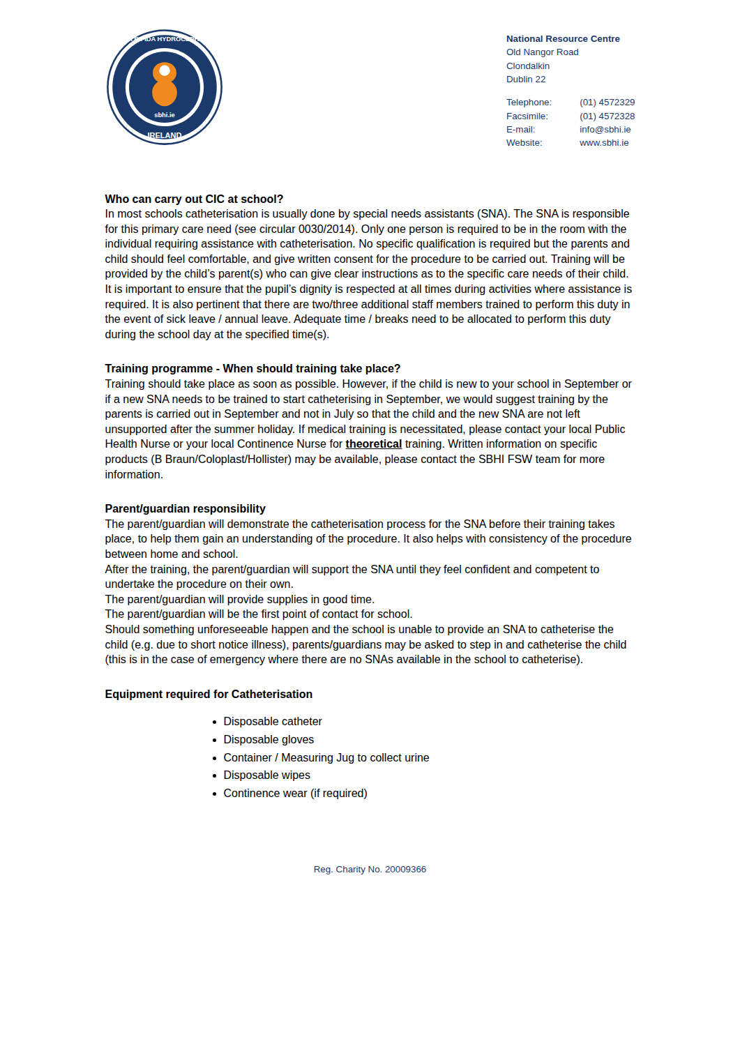SPINA BIFIDA HYDROCEPHALUS IRELAND sbhi.ie
National Resource Centre
Old Nangor Road
Clondalkin
Dublin 22
| Telephone: | (01) 4572329 |
| Facsimile: | (01) 4572328 |
| E-mail: | info@sbhi.ie |
| Website: | www.sbhi.ie |
Who can carry out CIC at school?
In most schools catheterisation is usually done by special needs assistants (SNA). The SNA is responsible for this primary care need (see circular 0030/2014). Only one person is required to be in the room with the individual requiring assistance with catheterisation. No specific qualification is required but the parents and child should feel comfortable, and give written consent for the procedure to be carried out. Training will be provided by the child’s parent(s) who can give clear instructions as to the specific care needs of their child. It is important to ensure that the pupil’s dignity is respected at all times during activities where assistance is required. It is also pertinent that there are two/three additional staff members trained to perform this duty in the event of sick leave / annual leave. Adequate time / breaks need to be allocated to perform this duty during the school day at the specified time(s).
Training programme - When should training take place?
Training should take place as soon as possible. However, if the child is new to your school in September or if a new SNA needs to be trained to start catheterising in September, we would suggest training by the parents is carried out in September and not in July so that the child and the new SNA are not left unsupported after the summer holiday. If medical training is necessitated, please contact your local Public Health Nurse or your local Continence Nurse for theoretical training. Written information on specific products (B Braun/Coloplast/Hollister) may be available, please contact the SBHI FSW team for more information.
Parent/guardian responsibility
The parent/guardian will demonstrate the catheterisation process for the SNA before their training takes place, to help them gain an understanding of the procedure. It also helps with consistency of the procedure between home and school.
After the training, the parent/guardian will support the SNA until they feel confident and competent to undertake the procedure on their own.
The parent/guardian will provide supplies in good time.
The parent/guardian will be the first point of contact for school.
Should something unforeseeable happen and the school is unable to provide an SNA to catheterise the child (e.g. due to short notice illness), parents/guardians may be asked to step in and catheterise the child (this is in the case of emergency where there are no SNAs available in the school to catheterise).
Equipment required for Catheterisation
Disposable catheter
Disposable gloves
Container / Measuring Jug to collect urine
Disposable wipes
Continence wear (if required)
Reg. Charity No. 20009366